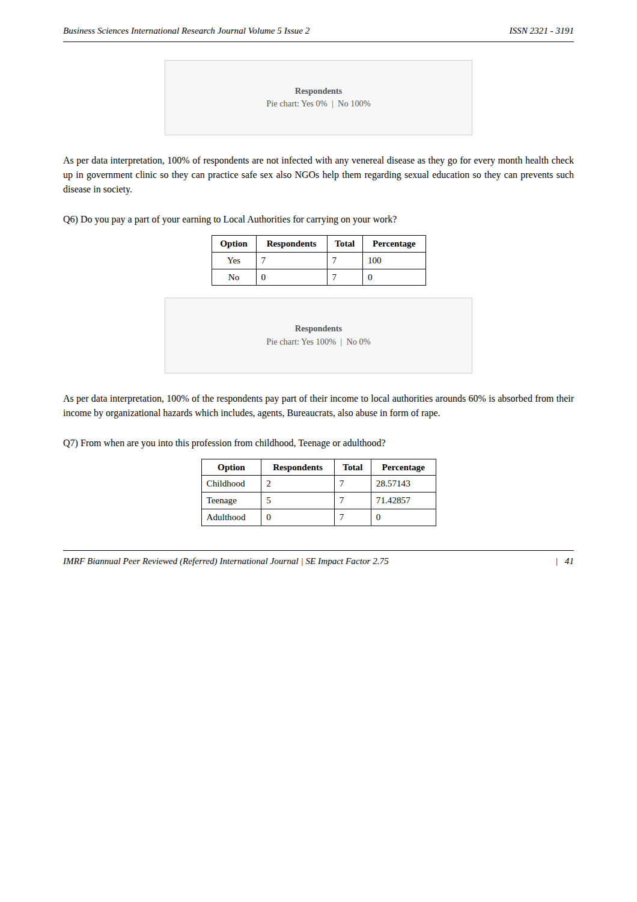Business Sciences International Research Journal Volume 5 Issue 2
ISSN 2321 - 3191
Respondents
Pie chart: Yes 0% | No 100%
As per data interpretation, 100% of respondents are not infected with any venereal disease as they go for every month health check up in government clinic so they can practice safe sex also NGOs help them regarding sexual education so they can prevents such disease in society.
Q6) Do you pay a part of your earning to Local Authorities for carrying on your work?
| Option | Respondents | Total | Percentage |
| --- | --- | --- | --- |
| Yes | 7 | 7 | 100 |
| No | 0 | 7 | 0 |
Respondents
Pie chart: Yes 100% | No 0%
As per data interpretation, 100% of the respondents pay part of their income to local authorities arounds 60% is absorbed from their income by organizational hazards which includes, agents, Bureaucrats, also abuse in form of rape.
Q7) From when are you into this profession from childhood, Teenage or adulthood?
| Option | Respondents | Total | Percentage |
| --- | --- | --- | --- |
| Childhood | 2 | 7 | 28.57143 |
| Teenage | 5 | 7 | 71.42857 |
| Adulthood | 0 | 7 | 0 |
IMRF Biannual Peer Reviewed (Referred) International Journal | SE Impact Factor 2.75
| 41